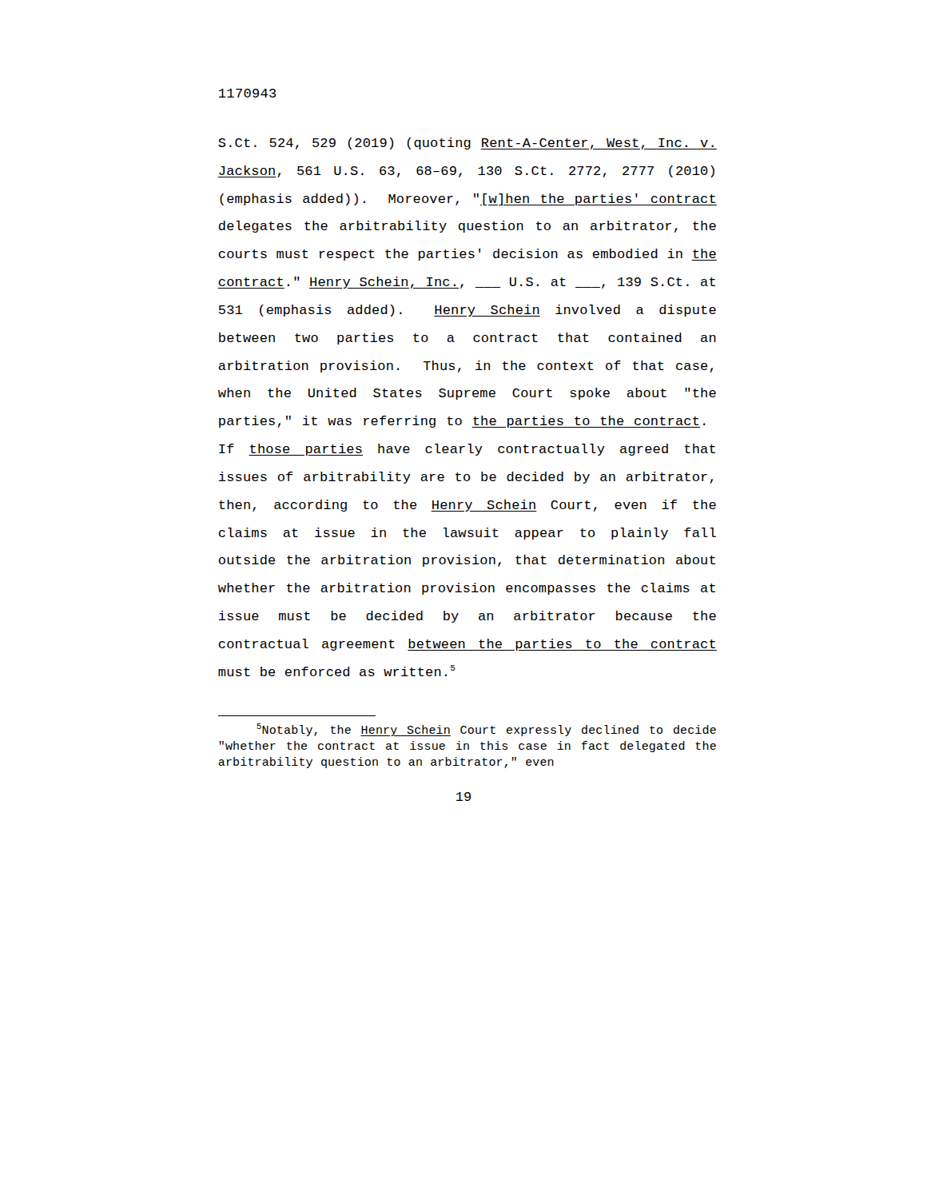1170943
S.Ct. 524, 529 (2019) (quoting Rent-A-Center, West, Inc. v. Jackson, 561 U.S. 63, 68–69, 130 S.Ct. 2772, 2777 (2010) (emphasis added)). Moreover, "[w]hen the parties' contract delegates the arbitrability question to an arbitrator, the courts must respect the parties' decision as embodied in the contract." Henry Schein, Inc., ___ U.S. at ___, 139 S.Ct. at 531 (emphasis added). Henry Schein involved a dispute between two parties to a contract that contained an arbitration provision. Thus, in the context of that case, when the United States Supreme Court spoke about "the parties," it was referring to the parties to the contract. If those parties have clearly contractually agreed that issues of arbitrability are to be decided by an arbitrator, then, according to the Henry Schein Court, even if the claims at issue in the lawsuit appear to plainly fall outside the arbitration provision, that determination about whether the arbitration provision encompasses the claims at issue must be decided by an arbitrator because the contractual agreement between the parties to the contract must be enforced as written.5
5 Notably, the Henry Schein Court expressly declined to decide "whether the contract at issue in this case in fact delegated the arbitrability question to an arbitrator," even
19